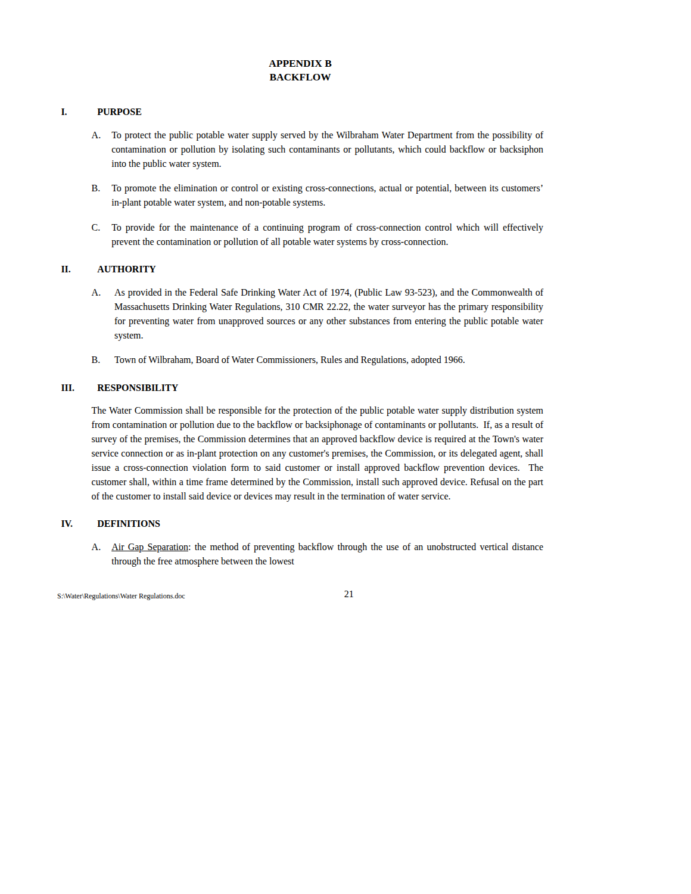APPENDIX B
BACKFLOW
I. PURPOSE
A. To protect the public potable water supply served by the Wilbraham Water Department from the possibility of contamination or pollution by isolating such contaminants or pollutants, which could backflow or backsiphon into the public water system.
B. To promote the elimination or control or existing cross-connections, actual or potential, between its customers’ in-plant potable water system, and non-potable systems.
C. To provide for the maintenance of a continuing program of cross-connection control which will effectively prevent the contamination or pollution of all potable water systems by cross-connection.
II. AUTHORITY
A. As provided in the Federal Safe Drinking Water Act of 1974, (Public Law 93-523), and the Commonwealth of Massachusetts Drinking Water Regulations, 310 CMR 22.22, the water surveyor has the primary responsibility for preventing water from unapproved sources or any other substances from entering the public potable water system.
B. Town of Wilbraham, Board of Water Commissioners, Rules and Regulations, adopted 1966.
III. RESPONSIBILITY
The Water Commission shall be responsible for the protection of the public potable water supply distribution system from contamination or pollution due to the backflow or backsiphonage of contaminants or pollutants. If, as a result of survey of the premises, the Commission determines that an approved backflow device is required at the Town's water service connection or as in-plant protection on any customer's premises, the Commission, or its delegated agent, shall issue a cross-connection violation form to said customer or install approved backflow prevention devices. The customer shall, within a time frame determined by the Commission, install such approved device. Refusal on the part of the customer to install said device or devices may result in the termination of water service.
IV. DEFINITIONS
A. Air Gap Separation: the method of preventing backflow through the use of an unobstructed vertical distance through the free atmosphere between the lowest
S:\Water\Regulations\Water Regulations.doc 21